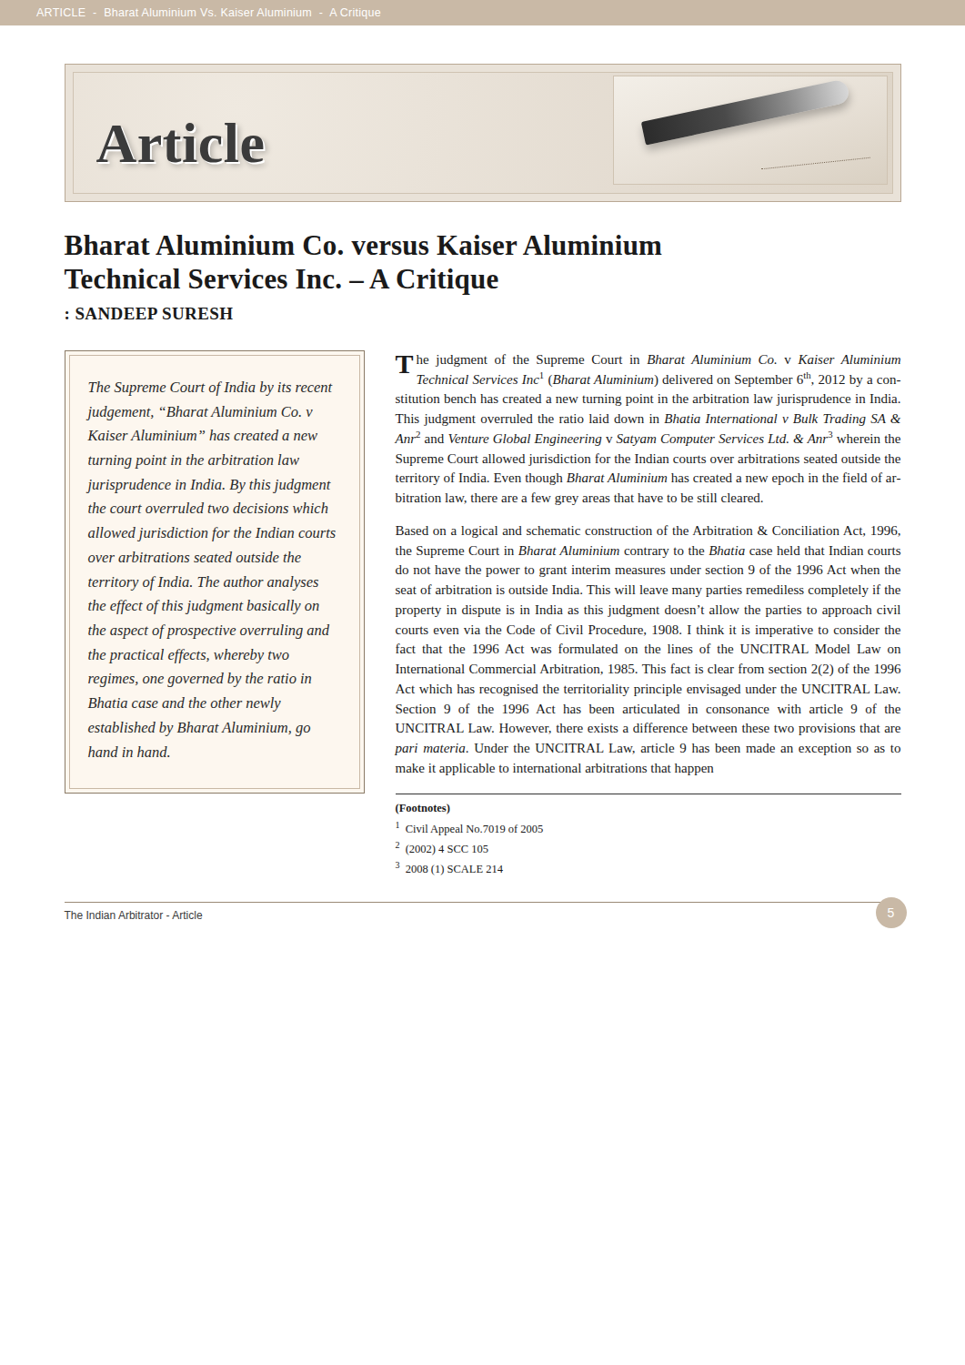ARTICLE - Bharat Aluminium Vs. Kaiser Aluminium - A Critique
Article
Bharat Aluminium Co. versus Kaiser Aluminium
Technical Services Inc. – A Critique
: SANDEEP SURESH
The Supreme Court of India by its recent judgement, “Bharat Aluminium Co. v Kaiser Aluminium” has created a new turning point in the arbitration law jurisprudence in India. By this judgment the court overruled two decisions which allowed jurisdiction for the Indian courts over arbitrations seated outside the territory of India. The author analyses the effect of this judgment basically on the aspect of prospective overruling and the practical effects, whereby two regimes, one governed by the ratio in Bhatia case and the other newly established by Bharat Aluminium, go hand in hand.
The judgment of the Supreme Court in Bharat Aluminium Co. v Kaiser Aluminium Technical Services Inc1 (Bharat Aluminium) delivered on September 6th, 2012 by a constitution bench has created a new turning point in the arbitration law jurisprudence in India. This judgment overruled the ratio laid down in Bhatia International v Bulk Trading SA & Anr2 and Venture Global Engineering v Satyam Computer Services Ltd. & Anr3 wherein the Supreme Court allowed jurisdiction for the Indian courts over arbitrations seated outside the territory of India. Even though Bharat Aluminium has created a new epoch in the field of arbitration law, there are a few grey areas that have to be still cleared.
Based on a logical and schematic construction of the Arbitration & Conciliation Act, 1996, the Supreme Court in Bharat Aluminium contrary to the Bhatia case held that Indian courts do not have the power to grant interim measures under section 9 of the 1996 Act when the seat of arbitration is outside India. This will leave many parties remediless completely if the property in dispute is in India as this judgment doesn’t allow the parties to approach civil courts even via the Code of Civil Procedure, 1908. I think it is imperative to consider the fact that the 1996 Act was formulated on the lines of the UNCITRAL Model Law on International Commercial Arbitration, 1985. This fact is clear from section 2(2) of the 1996 Act which has recognised the territoriality principle envisaged under the UNCITRAL Law. Section 9 of the 1996 Act has been articulated in consonance with article 9 of the UNCITRAL Law. However, there exists a difference between these two provisions that are pari materia. Under the UNCITRAL Law, article 9 has been made an exception so as to make it applicable to international arbitrations that happen
(Footnotes)
1 Civil Appeal No.7019 of 2005
2 (2002) 4 SCC 105
3 2008 (1) SCALE 214
The Indian Arbitrator - Article
5